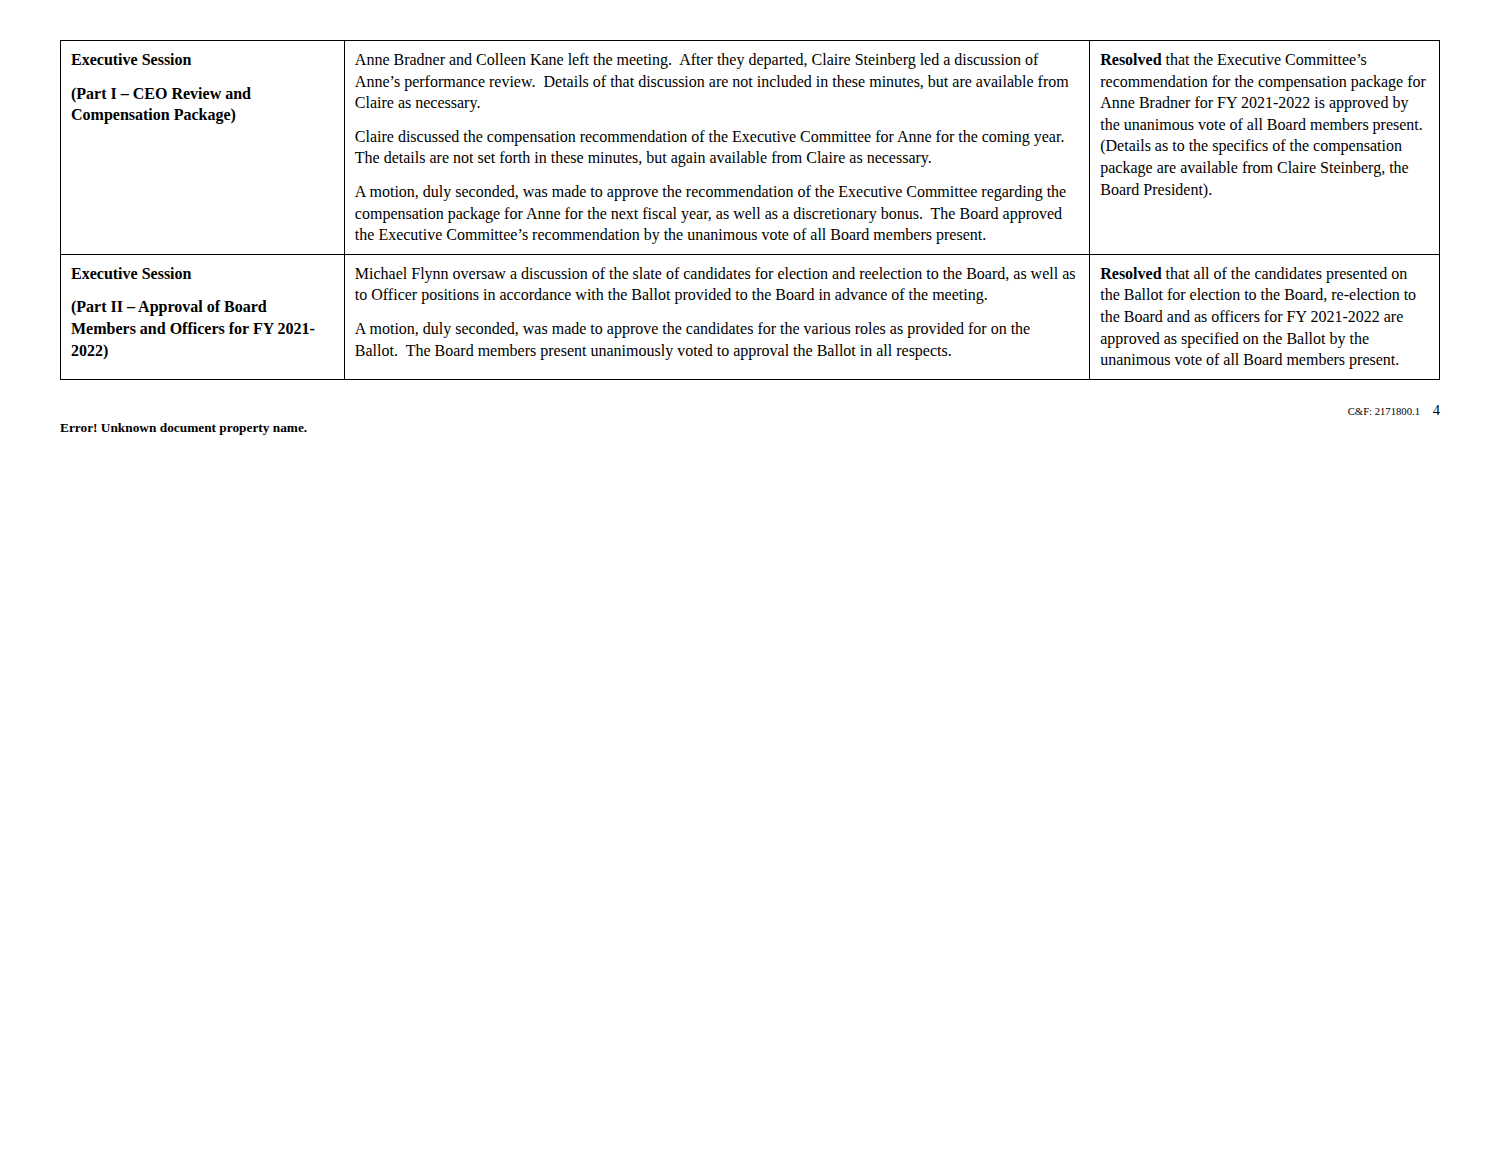| Executive Session (Part I – CEO Review and Compensation Package) | Anne Bradner and Colleen Kane left the meeting. After they departed, Claire Steinberg led a discussion of Anne’s performance review. Details of that discussion are not included in these minutes, but are available from Claire as necessary. Claire discussed the compensation recommendation of the Executive Committee for Anne for the coming year. The details are not set forth in these minutes, but again available from Claire as necessary. A motion, duly seconded, was made to approve the recommendation of the Executive Committee regarding the compensation package for Anne for the next fiscal year, as well as a discretionary bonus. The Board approved the Executive Committee’s recommendation by the unanimous vote of all Board members present. | Resolved that the Executive Committee’s recommendation for the compensation package for Anne Bradner for FY 2021-2022 is approved by the unanimous vote of all Board members present. (Details as to the specifics of the compensation package are available from Claire Steinberg, the Board President). |
| Executive Session (Part II – Approval of Board Members and Officers for FY 2021-2022) | Michael Flynn oversaw a discussion of the slate of candidates for election and reelection to the Board, as well as to Officer positions in accordance with the Ballot provided to the Board in advance of the meeting. A motion, duly seconded, was made to approve the candidates for the various roles as provided for on the Ballot. The Board members present unanimously voted to approval the Ballot in all respects. | Resolved that all of the candidates presented on the Ballot for election to the Board, re-election to the Board and as officers for FY 2021-2022 are approved as specified on the Ballot by the unanimous vote of all Board members present. |
C&F: 2171800.1 4
Error! Unknown document property name.